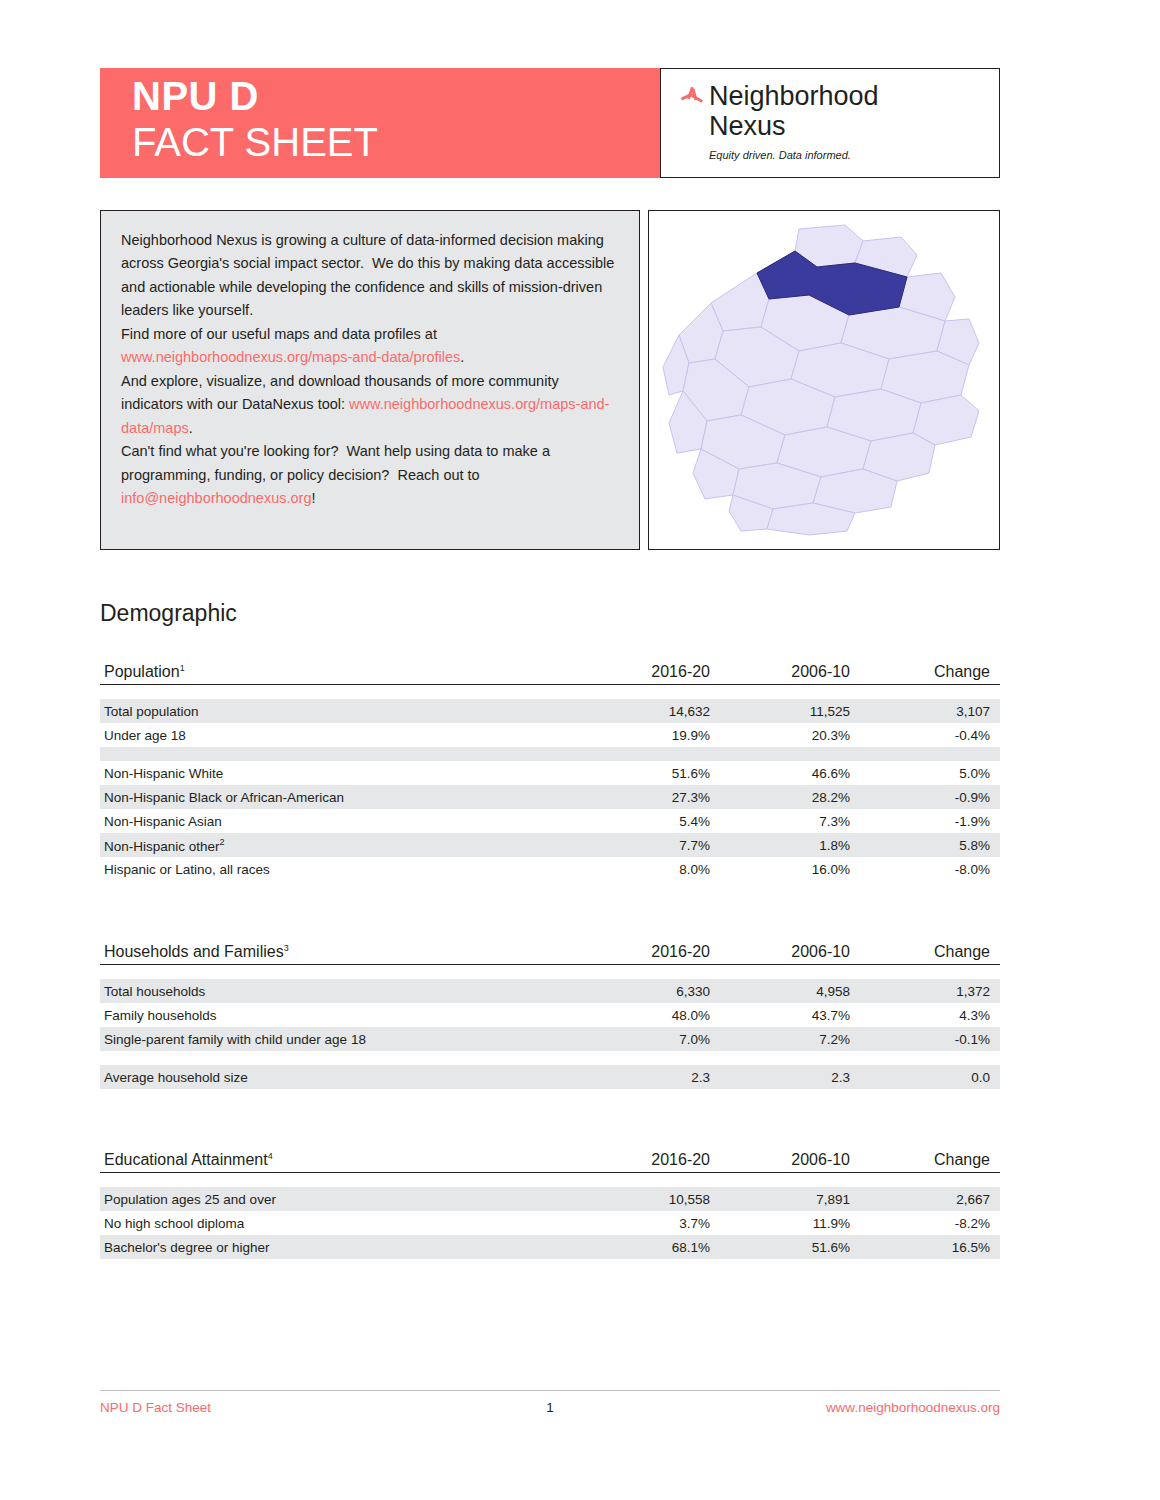NPU D
FACT SHEET
Neighborhood
Nexus
Equity driven. Data informed.
Neighborhood Nexus is growing a culture of data-informed decision making across Georgia's social impact sector. We do this by making data accessible and actionable while developing the confidence and skills of mission-driven leaders like yourself.
Find more of our useful maps and data profiles at www.neighborhoodnexus.org/maps-and-data/profiles.
And explore, visualize, and download thousands of more community indicators with our DataNexus tool: www.neighborhoodnexus.org/maps-and-data/maps.
Can't find what you're looking for? Want help using data to make a programming, funding, or policy decision? Reach out to info@neighborhoodnexus.org!
Demographic
| Population 1 | 2016-20 | 2006-10 | Change |
| --- | --- | --- | --- |
| Total population | 14,632 | 11,525 | 3,107 |
| Under age 18 | 19.9% | 20.3% | -0.4% |
| Non-Hispanic White | 51.6% | 46.6% | 5.0% |
| Non-Hispanic Black or African-American | 27.3% | 28.2% | -0.9% |
| Non-Hispanic Asian | 5.4% | 7.3% | -1.9% |
| Non-Hispanic other 2 | 7.7% | 1.8% | 5.8% |
| Hispanic or Latino, all races | 8.0% | 16.0% | -8.0% |
| Households and Families 3 | 2016-20 | 2006-10 | Change |
| --- | --- | --- | --- |
| Total households | 6,330 | 4,958 | 1,372 |
| Family households | 48.0% | 43.7% | 4.3% |
| Single-parent family with child under age 18 | 7.0% | 7.2% | -0.1% |
| Average household size | 2.3 | 2.3 | 0.0 |
| Educational Attainment 4 | 2016-20 | 2006-10 | Change |
| --- | --- | --- | --- |
| Population ages 25 and over | 10,558 | 7,891 | 2,667 |
| No high school diploma | 3.7% | 11.9% | -8.2% |
| Bachelor's degree or higher | 68.1% | 51.6% | 16.5% |
NPU D Fact Sheet
1
www.neighborhoodnexus.org